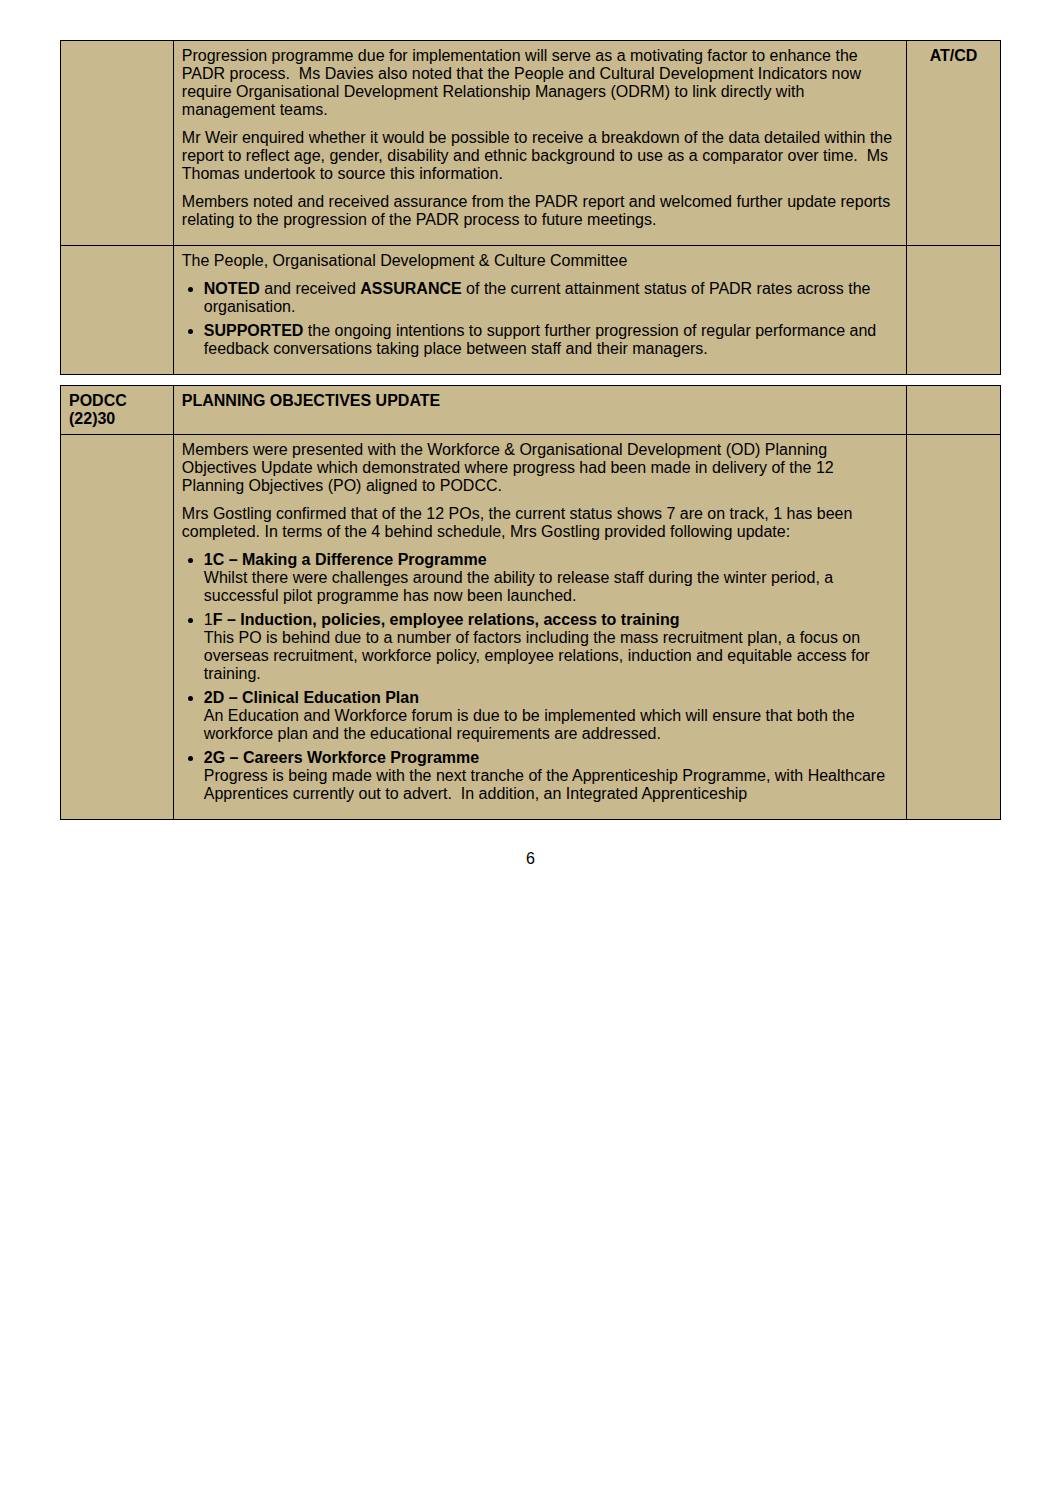| | Progression programme due for implementation will serve as a motivating factor to enhance the PADR process. Ms Davies also noted that the People and Cultural Development Indicators now require Organisational Development Relationship Managers (ODRM) to link directly with management teams. Mr Weir enquired whether it would be possible to receive a breakdown of the data detailed within the report to reflect age, gender, disability and ethnic background to use as a comparator over time. Ms Thomas undertook to source this information. Members noted and received assurance from the PADR report and welcomed further update reports relating to the progression of the PADR process to future meetings. | AT/CD |
| | The People, Organisational Development & Culture Committee NOTED and received ASSURANCE of the current attainment status of PADR rates across the organisation. SUPPORTED the ongoing intentions to support further progression of regular performance and feedback conversations taking place between staff and their managers. | |
| PODCC (22)30 | PLANNING OBJECTIVES UPDATE | |
| | Members were presented with the Workforce & Organisational Development (OD) Planning Objectives Update which demonstrated where progress had been made in delivery of the 12 Planning Objectives (PO) aligned to PODCC. Mrs Gostling confirmed that of the 12 POs, the current status shows 7 are on track, 1 has been completed. In terms of the 4 behind schedule, Mrs Gostling provided following update: 1C – Making a Difference Programme Whilst there were challenges around the ability to release staff during the winter period, a successful pilot programme has now been launched. 1 F – Induction, policies, employee relations, access to training This PO is behind due to a number of factors including the mass recruitment plan, a focus on overseas recruitment, workforce policy, employee relations, induction and equitable access for training. 2D – Clinical Education Plan An Education and Workforce forum is due to be implemented which will ensure that both the workforce plan and the educational requirements are addressed. 2G – Careers Workforce Programme Progress is being made with the next tranche of the Apprenticeship Programme, with Healthcare Apprentices currently out to advert. In addition, an Integrated Apprenticeship | |
6